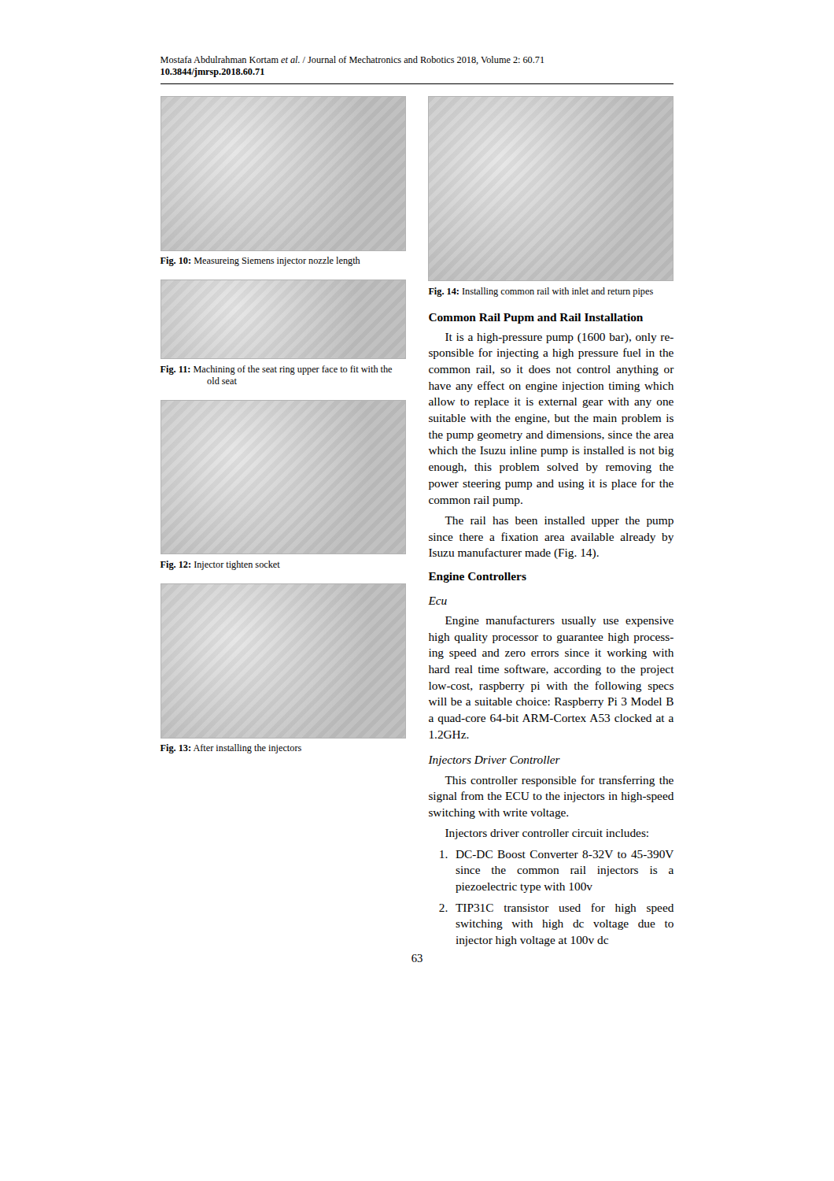Mostafa Abdulrahman Kortam et al. / Journal of Mechatronics and Robotics 2018, Volume 2: 60.71
10.3844/jmrsp.2018.60.71
Fig. 10: Measureing Siemens injector nozzle length
Fig. 11: Machining of the seat ring upper face to fit with the old seat
Fig. 12: Injector tighten socket
Fig. 13: After installing the injectors
Fig. 14: Installing common rail with inlet and return pipes
Common Rail Pupm and Rail Installation
It is a high-pressure pump (1600 bar), only responsible for injecting a high pressure fuel in the common rail, so it does not control anything or have any effect on engine injection timing which allow to replace it is external gear with any one suitable with the engine, but the main problem is the pump geometry and dimensions, since the area which the Isuzu inline pump is installed is not big enough, this problem solved by removing the power steering pump and using it is place for the common rail pump.
The rail has been installed upper the pump since there a fixation area available already by Isuzu manufacturer made (Fig. 14).
Engine Controllers
Ecu
Engine manufacturers usually use expensive high quality processor to guarantee high processing speed and zero errors since it working with hard real time software, according to the project low-cost, raspberry pi with the following specs will be a suitable choice: Raspberry Pi 3 Model B a quad-core 64-bit ARM-Cortex A53 clocked at a 1.2GHz.
Injectors Driver Controller
This controller responsible for transferring the signal from the ECU to the injectors in high-speed switching with write voltage.
Injectors driver controller circuit includes:
DC-DC Boost Converter 8-32V to 45-390V since the common rail injectors is a piezoelectric type with 100v
TIP31C transistor used for high speed switching with high dc voltage due to injector high voltage at 100v dc
63